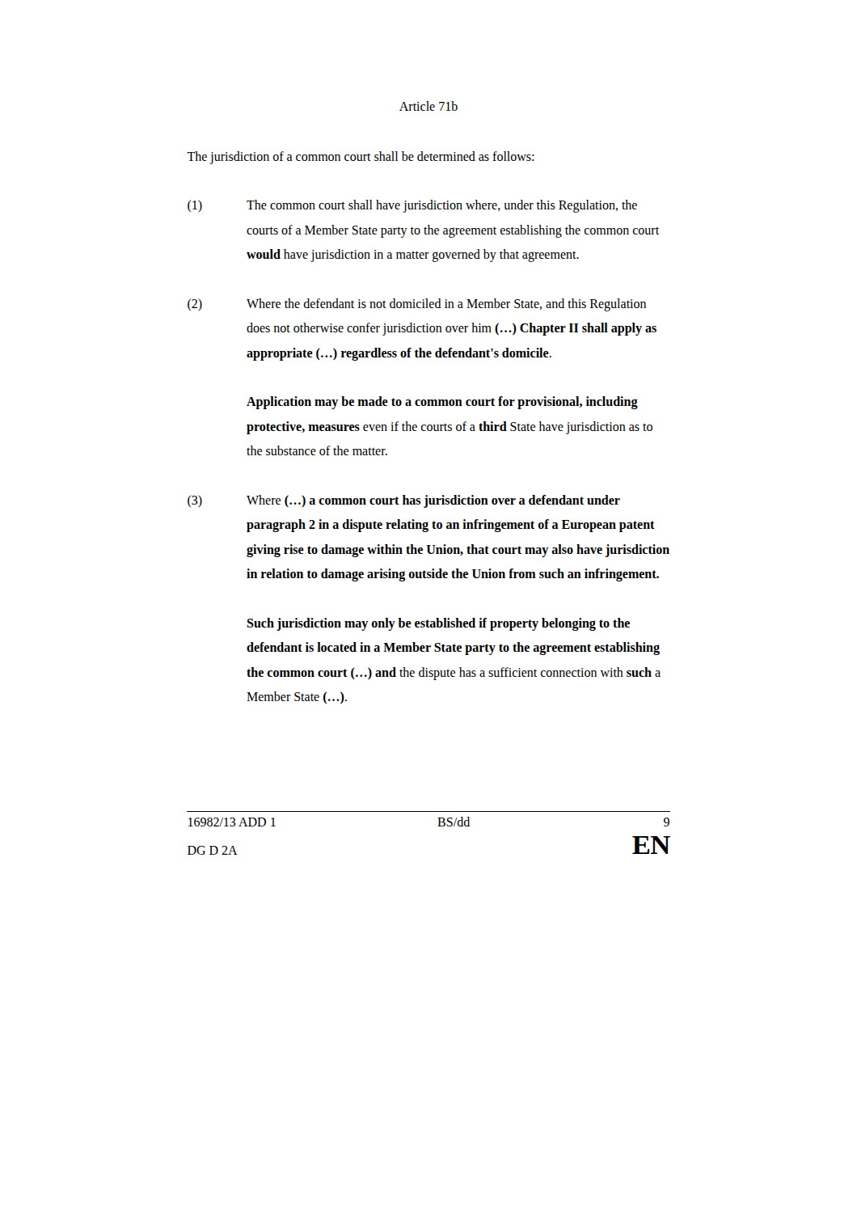Article 71b
The jurisdiction of a common court shall be determined as follows:
(1)
The common court shall have jurisdiction where, under this Regulation, the courts of a Member State party to the agreement establishing the common court would have jurisdiction in a matter governed by that agreement.
(2)
Where the defendant is not domiciled in a Member State, and this Regulation does not otherwise confer jurisdiction over him (…) Chapter II shall apply as appropriate (…) regardless of the defendant's domicile.
Application may be made to a common court for provisional, including protective, measures even if the courts of a third State have jurisdiction as to the substance of the matter.
(3)
Where (…) a common court has jurisdiction over a defendant under paragraph 2 in a dispute relating to an infringement of a European patent giving rise to damage within the Union, that court may also have jurisdiction in relation to damage arising outside the Union from such an infringement.
Such jurisdiction may only be established if property belonging to the defendant is located in a Member State party to the agreement establishing the common court (…) and the dispute has a sufficient connection with such a Member State (…).
16982/13 ADD 1
BS/dd
9
DG D 2A
EN